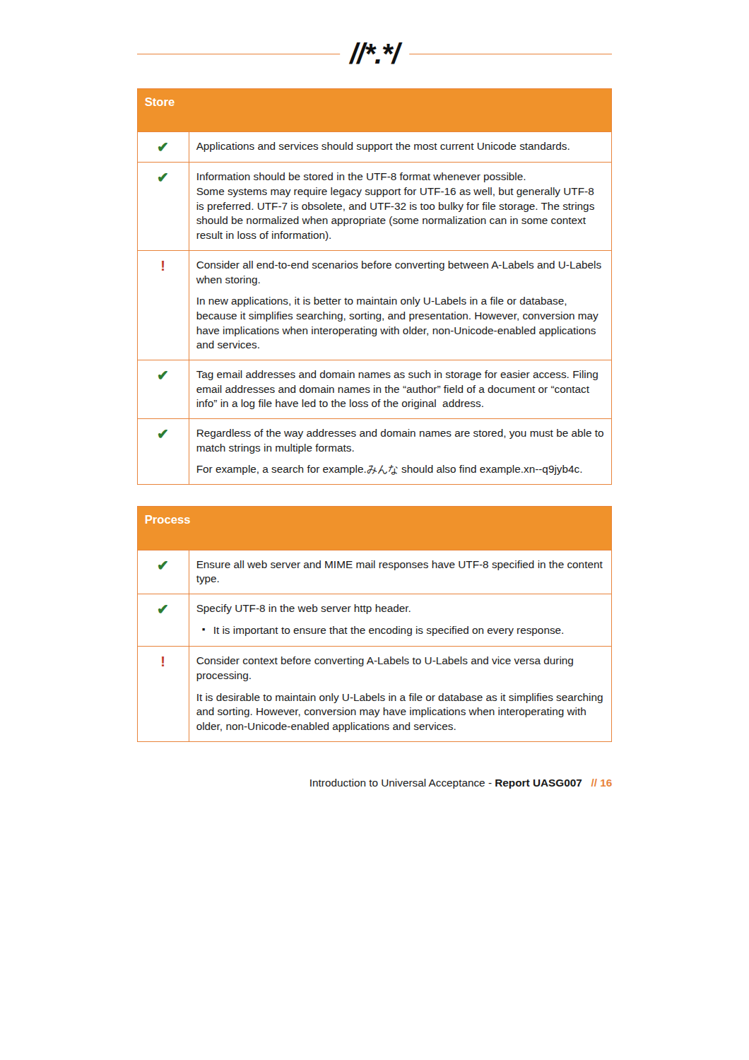//*.*/
Store
| ✔ | Applications and services should support the most current Unicode standards. |
| ✔ | Information should be stored in the UTF-8 format whenever possible. Some systems may require legacy support for UTF-16 as well, but generally UTF-8 is preferred. UTF-7 is obsolete, and UTF-32 is too bulky for file storage. The strings should be normalized when appropriate (some normalization can in some context result in loss of information). |
| ! | Consider all end-to-end scenarios before converting between A-Labels and U-Labels when storing. In new applications, it is better to maintain only U-Labels in a file or database, because it simplifies searching, sorting, and presentation. However, conversion may have implications when interoperating with older, non-Unicode-enabled applications and services. |
| ✔ | Tag email addresses and domain names as such in storage for easier access. Filing email addresses and domain names in the “author” field of a document or “contact info” in a log file have led to the loss of the original address. |
| ✔ | Regardless of the way addresses and domain names are stored, you must be able to match strings in multiple formats. For example, a search for example. みんな should also find example.xn--q9jyb4c. |
Process
| ✔ | Ensure all web server and MIME mail responses have UTF-8 specified in the content type. |
| ✔ | Specify UTF-8 in the web server http header. It is important to ensure that the encoding is specified on every response. |
| ! | Consider context before converting A-Labels to U-Labels and vice versa during processing. It is desirable to maintain only U-Labels in a file or database as it simplifies searching and sorting. However, conversion may have implications when interoperating with older, non-Unicode-enabled applications and services. |
Introduction to Universal Acceptance - Report UASG007 // 16